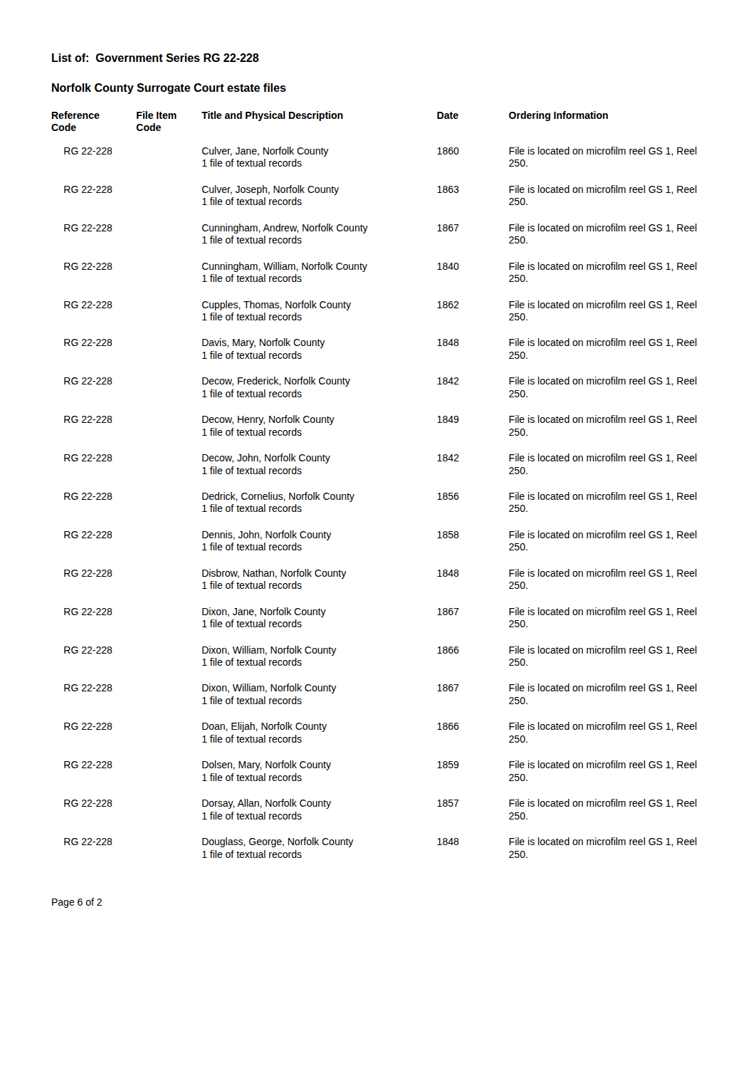List of: Government Series RG 22-228
Norfolk County Surrogate Court estate files
| Reference Code | File Item Code | Title and Physical Description | Date | Ordering Information |
| --- | --- | --- | --- | --- |
| RG 22-228 | | Culver, Jane, Norfolk County 1 file of textual records | 1860 | File is located on microfilm reel GS 1, Reel 250. |
| RG 22-228 | | Culver, Joseph, Norfolk County 1 file of textual records | 1863 | File is located on microfilm reel GS 1, Reel 250. |
| RG 22-228 | | Cunningham, Andrew, Norfolk County 1 file of textual records | 1867 | File is located on microfilm reel GS 1, Reel 250. |
| RG 22-228 | | Cunningham, William, Norfolk County 1 file of textual records | 1840 | File is located on microfilm reel GS 1, Reel 250. |
| RG 22-228 | | Cupples, Thomas, Norfolk County 1 file of textual records | 1862 | File is located on microfilm reel GS 1, Reel 250. |
| RG 22-228 | | Davis, Mary, Norfolk County 1 file of textual records | 1848 | File is located on microfilm reel GS 1, Reel 250. |
| RG 22-228 | | Decow, Frederick, Norfolk County 1 file of textual records | 1842 | File is located on microfilm reel GS 1, Reel 250. |
| RG 22-228 | | Decow, Henry, Norfolk County 1 file of textual records | 1849 | File is located on microfilm reel GS 1, Reel 250. |
| RG 22-228 | | Decow, John, Norfolk County 1 file of textual records | 1842 | File is located on microfilm reel GS 1, Reel 250. |
| RG 22-228 | | Dedrick, Cornelius, Norfolk County 1 file of textual records | 1856 | File is located on microfilm reel GS 1, Reel 250. |
| RG 22-228 | | Dennis, John, Norfolk County 1 file of textual records | 1858 | File is located on microfilm reel GS 1, Reel 250. |
| RG 22-228 | | Disbrow, Nathan, Norfolk County 1 file of textual records | 1848 | File is located on microfilm reel GS 1, Reel 250. |
| RG 22-228 | | Dixon, Jane, Norfolk County 1 file of textual records | 1867 | File is located on microfilm reel GS 1, Reel 250. |
| RG 22-228 | | Dixon, William, Norfolk County 1 file of textual records | 1866 | File is located on microfilm reel GS 1, Reel 250. |
| RG 22-228 | | Dixon, William, Norfolk County 1 file of textual records | 1867 | File is located on microfilm reel GS 1, Reel 250. |
| RG 22-228 | | Doan, Elijah, Norfolk County 1 file of textual records | 1866 | File is located on microfilm reel GS 1, Reel 250. |
| RG 22-228 | | Dolsen, Mary, Norfolk County 1 file of textual records | 1859 | File is located on microfilm reel GS 1, Reel 250. |
| RG 22-228 | | Dorsay, Allan, Norfolk County 1 file of textual records | 1857 | File is located on microfilm reel GS 1, Reel 250. |
| RG 22-228 | | Douglass, George, Norfolk County 1 file of textual records | 1848 | File is located on microfilm reel GS 1, Reel 250. |
Page 6 of 2